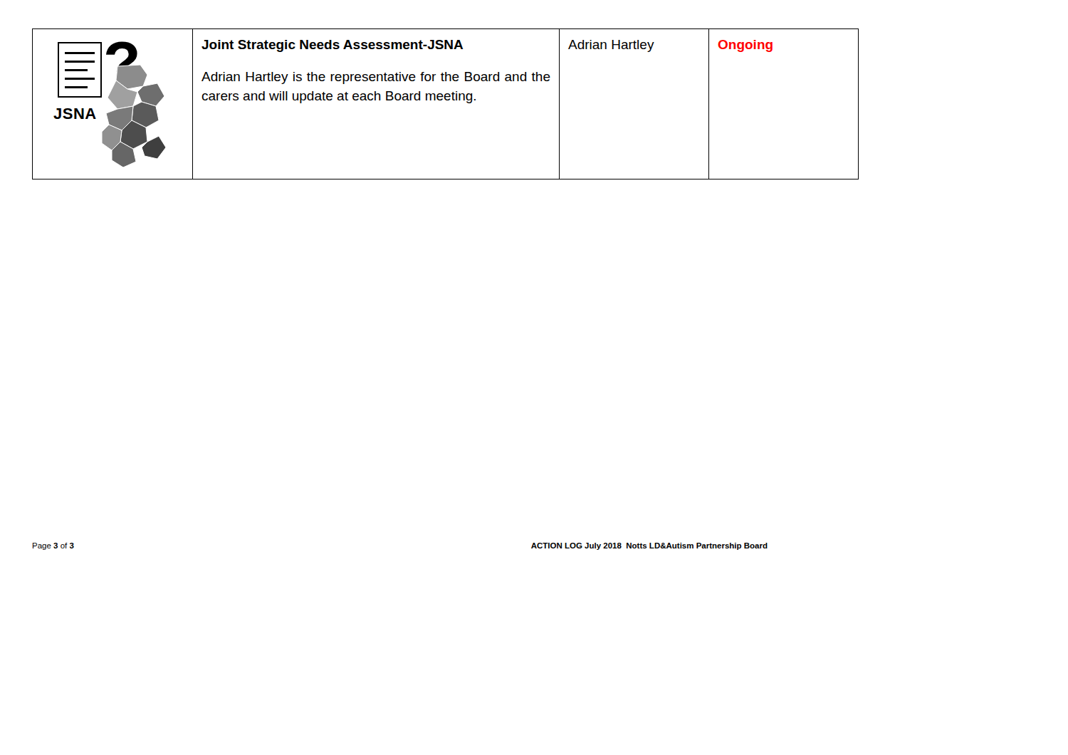| ? JSNA | Joint Strategic Needs Assessment-JSNA Adrian Hartley is the representative for the Board and the carers and will update at each Board meeting. | Adrian Hartley | Ongoing |
Page 3 of 3 ACTION LOG July 2018 Notts LD&Autism Partnership Board